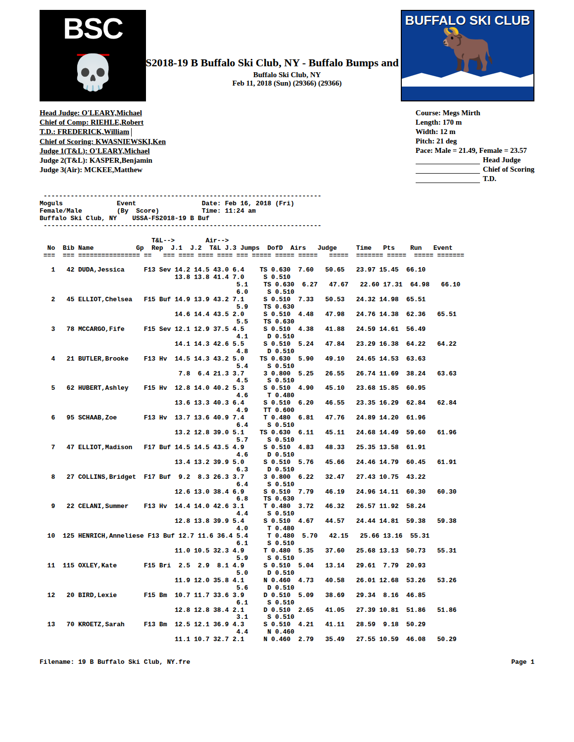BSC
⚊⚊
💀
BUFFALO SKI CLUB
🐂
USSA-FS2018-19 B Buffalo Ski Club, NY - Buffalo Bumps and Aerial Assault
Buffalo Ski Club, NY
Feb 11, 2018 (Sun) (29366) (29366)
Head Judge: O'LEARY,Michael
Chief of Comp: RIEHLE,Robert
T.D.: FREDERICK,William
Chief of Scoring: KWASNIEWSKI,Ken
Judge 1(T&L): O'LEARY,Michael
Judge 2(T&L): KASPER,Benjamin
Judge 3(Air): MCKEE,Matthew
Course: Megs Mirth
Length: 170 m
Width: 12 m
Pitch: 21 deg
Pace: Male = 21.49, Female = 23.57
Head Judge
Chief of Scoring
T.D.
 ------------------------------------------------------------------------
Moguls              Event                 Date: Feb 16, 2018 (Fri)
Female/Male         (By  Score)           Time: 11:24 am
Buffalo Ski Club, NY    USSA-FS2018-19 B Buf
 ------------------------------------------------------------------------

                             T&L-->        Air-->
  No  Bib Name           Gp  Rep  J.1  J.2  T&L J.3 Jumps  DofD  Airs   Judge     Time   Pts    Run   Event
 ===  === ================ ==   === ==== ==== ==== === ===== ===== =====   =====  ======= =====  ===== =======

   1   42 DUDA,Jessica     F13 Sev 14.2 14.5 43.0 6.4    TS 0.630  7.60   50.65   23.97 15.45  66.10
                                   13.8 13.8 41.4 7.0     S 0.510
                                                   5.1    TS 0.630  6.27   47.67   22.60 17.31  64.98   66.10
                                                   6.0     S 0.510
   2   45 ELLIOT,Chelsea   F15 Buf 14.9 13.9 43.2 7.1     S 0.510  7.33   50.53   24.32 14.98  65.51
                                                   5.9    TS 0.630
                                   14.6 14.4 43.5 2.0     S 0.510  4.48   47.98   24.76 14.38  62.36   65.51
                                                   5.5    TS 0.630
   3   78 MCCARGO,Fife     F15 Sev 12.1 12.9 37.5 4.5     S 0.510  4.38   41.88   24.59 14.61  56.49
                                                   4.1     D 0.510
                                   14.1 14.3 42.6 5.5     S 0.510  5.24   47.84   23.29 16.38  64.22   64.22
                                                   4.8     D 0.510
   4   21 BUTLER,Brooke    F13 Hv  14.5 14.3 43.2 5.0    TS 0.630  5.90   49.10   24.65 14.53  63.63
                                                   5.4     S 0.510
                                    7.8  6.4 21.3 3.7     3 0.800  5.25   26.55   26.74 11.69  38.24   63.63
                                                   4.5     S 0.510
   5   62 HUBERT,Ashley    F15 Hv  12.8 14.0 40.2 5.3     S 0.510  4.90   45.10   23.68 15.85  60.95
                                                   4.6     T 0.480
                                   13.6 13.3 40.3 6.4     S 0.510  6.20   46.55   23.35 16.29  62.84   62.84
                                                   4.9    TT 0.600
   6   95 SCHAAB,Zoe       F13 Hv  13.7 13.6 40.9 7.4     T 0.480  6.81   47.76   24.89 14.20  61.96
                                                   6.4     S 0.510
                                   13.2 12.8 39.0 5.1    TS 0.630  6.11   45.11   24.68 14.49  59.60   61.96
                                                   5.7     S 0.510
   7   47 ELLIOT,Madison   F17 Buf 14.5 14.5 43.5 4.9     S 0.510  4.83   48.33   25.35 13.58  61.91
                                                   4.6     D 0.510
                                   13.4 13.2 39.9 5.0     S 0.510  5.76   45.66   24.46 14.79  60.45   61.91
                                                   6.3     D 0.510
   8   27 COLLINS,Bridget  F17 Buf  9.2  8.3 26.3 3.7     3 0.800  6.22   32.47   27.43 10.75  43.22
                                                   6.4     S 0.510
                                   12.6 13.0 38.4 6.9     S 0.510  7.79   46.19   24.96 14.11  60.30   60.30
                                                   6.8    TS 0.630
   9   22 CELANI,Summer    F13 Hv  14.4 14.0 42.6 3.1     T 0.480  3.72   46.32   26.57 11.92  58.24
                                                   4.4     S 0.510
                                   12.8 13.8 39.9 5.4     S 0.510  4.67   44.57   24.44 14.81  59.38   59.38
                                                   4.0     T 0.480
  10  125 HENRICH,Anneliese F13 Buf 12.7 11.6 36.4 5.4     T 0.480  5.70   42.15   25.66 13.16  55.31
                                                   6.1     S 0.510
                                   11.0 10.5 32.3 4.9     T 0.480  5.35   37.60   25.68 13.13  50.73   55.31
                                                   5.9     S 0.510
  11  115 OXLEY,Kate       F15 Bri  2.5  2.9  8.1 4.9     S 0.510  5.04   13.14   29.61  7.79  20.93
                                                   5.0     D 0.510
                                   11.9 12.0 35.8 4.1     N 0.460  4.73   40.58   26.01 12.68  53.26   53.26
                                                   5.6     D 0.510
  12   20 BIRD,Lexie       F15 Bm  10.7 11.7 33.6 3.9     D 0.510  5.09   38.69   29.34  8.16  46.85
                                                   6.1     S 0.510
                                   12.8 12.8 38.4 2.1     D 0.510  2.65   41.05   27.39 10.81  51.86   51.86
                                                   3.1     S 0.510
  13   70 KROETZ,Sarah     F13 Bm  12.5 12.1 36.9 4.3     S 0.510  4.21   41.11   28.59  9.18  50.29
                                                   4.4     N 0.460
                                   11.1 10.7 32.7 2.1     N 0.460  2.79   35.49   27.55 10.59  46.08   50.29
Filename: 19 B Buffalo Ski Club, NY.fre
Page 1